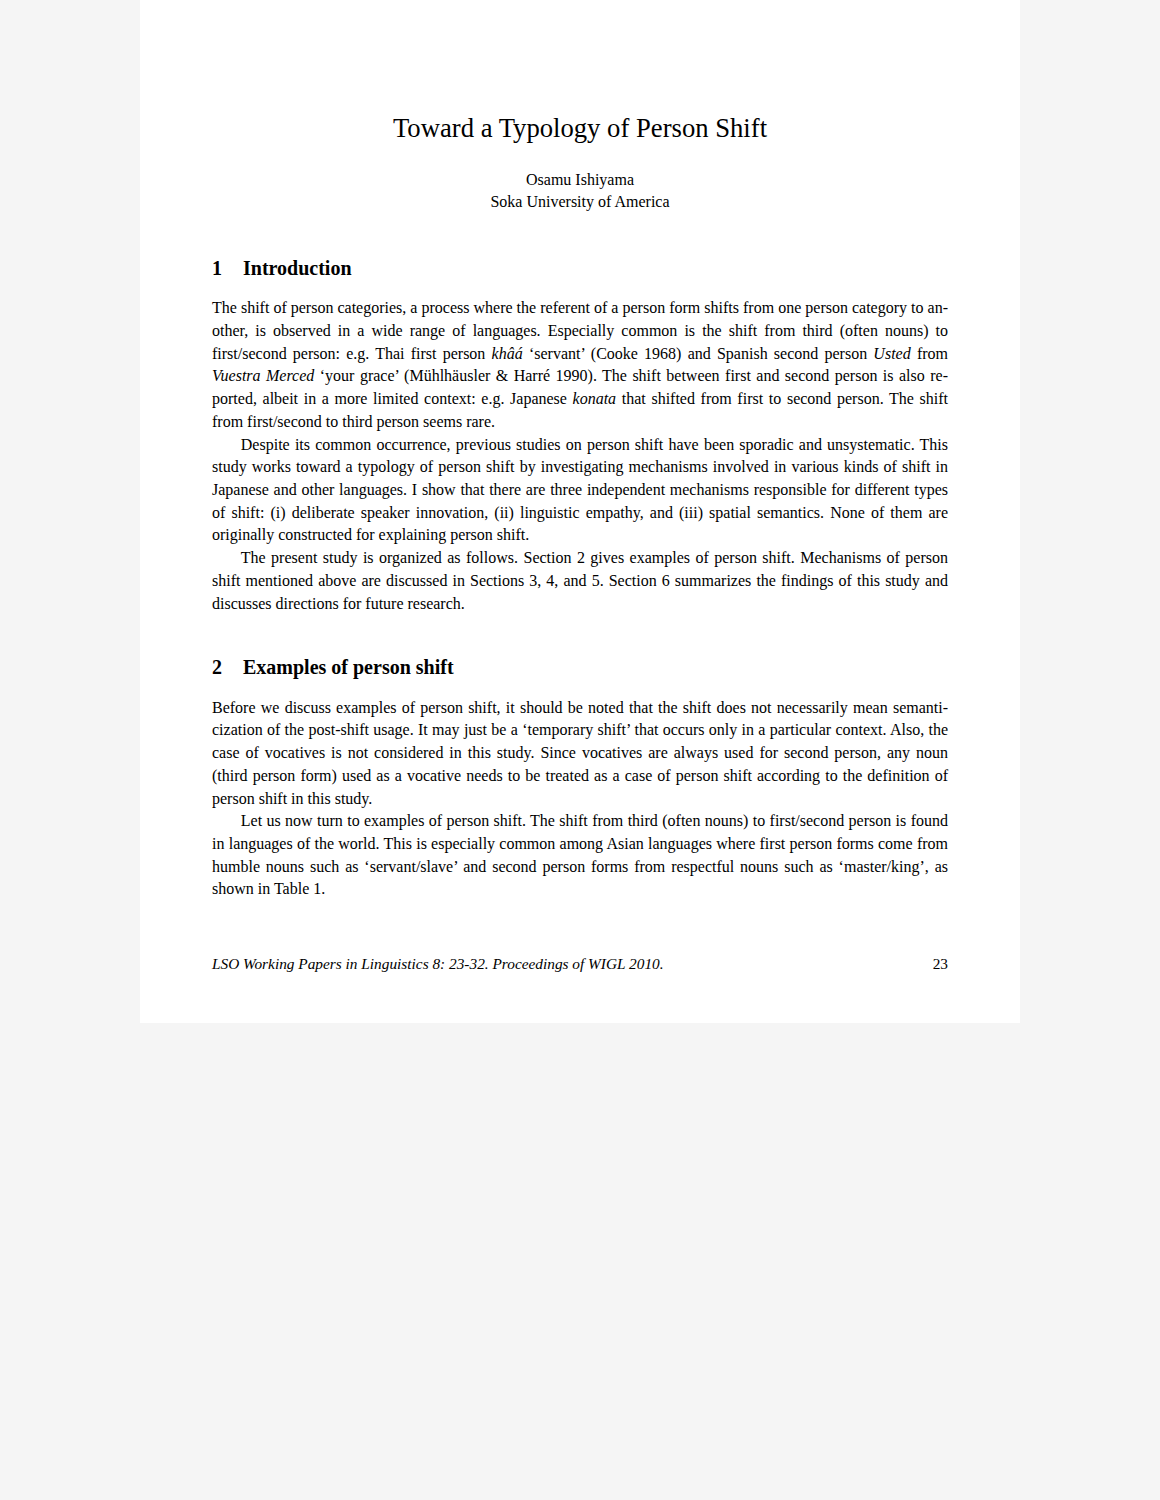Toward a Typology of Person Shift
Osamu Ishiyama Soka University of America
1 Introduction
The shift of person categories, a process where the referent of a person form shifts from one person category to another, is observed in a wide range of languages. Especially common is the shift from third (often nouns) to first/second person: e.g. Thai first person khâá ‘servant’ (Cooke 1968) and Spanish second person Usted from Vuestra Merced ‘your grace’ (Mühlhäusler & Harré 1990). The shift between first and second person is also reported, albeit in a more limited context: e.g. Japanese konata that shifted from first to second person. The shift from first/second to third person seems rare.
Despite its common occurrence, previous studies on person shift have been sporadic and unsystematic. This study works toward a typology of person shift by investigating mechanisms involved in various kinds of shift in Japanese and other languages. I show that there are three independent mechanisms responsible for different types of shift: (i) deliberate speaker innovation, (ii) linguistic empathy, and (iii) spatial semantics. None of them are originally constructed for explaining person shift.
The present study is organized as follows. Section 2 gives examples of person shift. Mechanisms of person shift mentioned above are discussed in Sections 3, 4, and 5. Section 6 summarizes the findings of this study and discusses directions for future research.
2 Examples of person shift
Before we discuss examples of person shift, it should be noted that the shift does not necessarily mean semanticization of the post-shift usage. It may just be a ‘temporary shift’ that occurs only in a particular context. Also, the case of vocatives is not considered in this study. Since vocatives are always used for second person, any noun (third person form) used as a vocative needs to be treated as a case of person shift according to the definition of person shift in this study.
Let us now turn to examples of person shift. The shift from third (often nouns) to first/second person is found in languages of the world. This is especially common among Asian languages where first person forms come from humble nouns such as ‘servant/slave’ and second person forms from respectful nouns such as ‘master/king’, as shown in Table 1.
LSO Working Papers in Linguistics 8: 23-32. Proceedings of WIGL 2010. 23